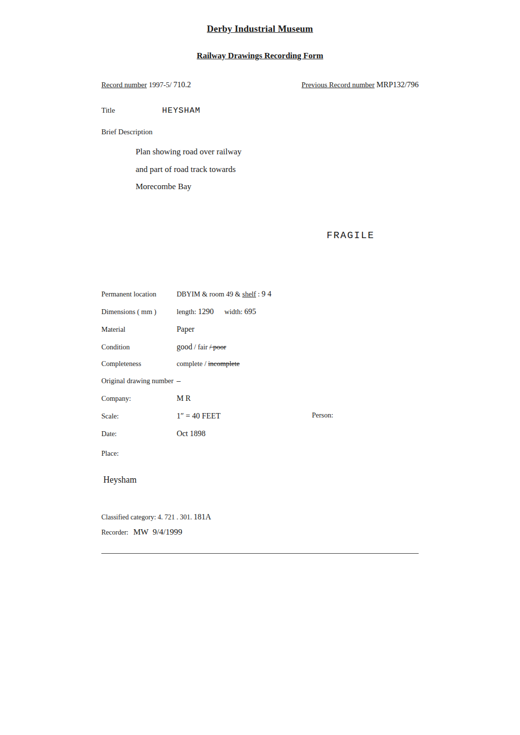Derby Industrial Museum
Railway Drawings Recording Form
Record number 1997-5/ 710.2
Previous Record number MRP132/796
Title HEYSHAM
Brief Description
Plan showing road over railway
and part of road track towards
Morecombe Bay
FRAGILE
Permanent location DBYIM & room 49 & shelf : 9 4
Dimensions ( mm ) length: 1290 width: 695
Material Paper
Condition good / fair / poor
Completeness complete / incomplete
Original drawing number –
Company: M R
Scale: 1″ = 40 FEET Person:
Date: Oct 1898
Place:
Heysham
Classified category: 4. 721 . 301. 181A
Recorder: MW 9/4/1999